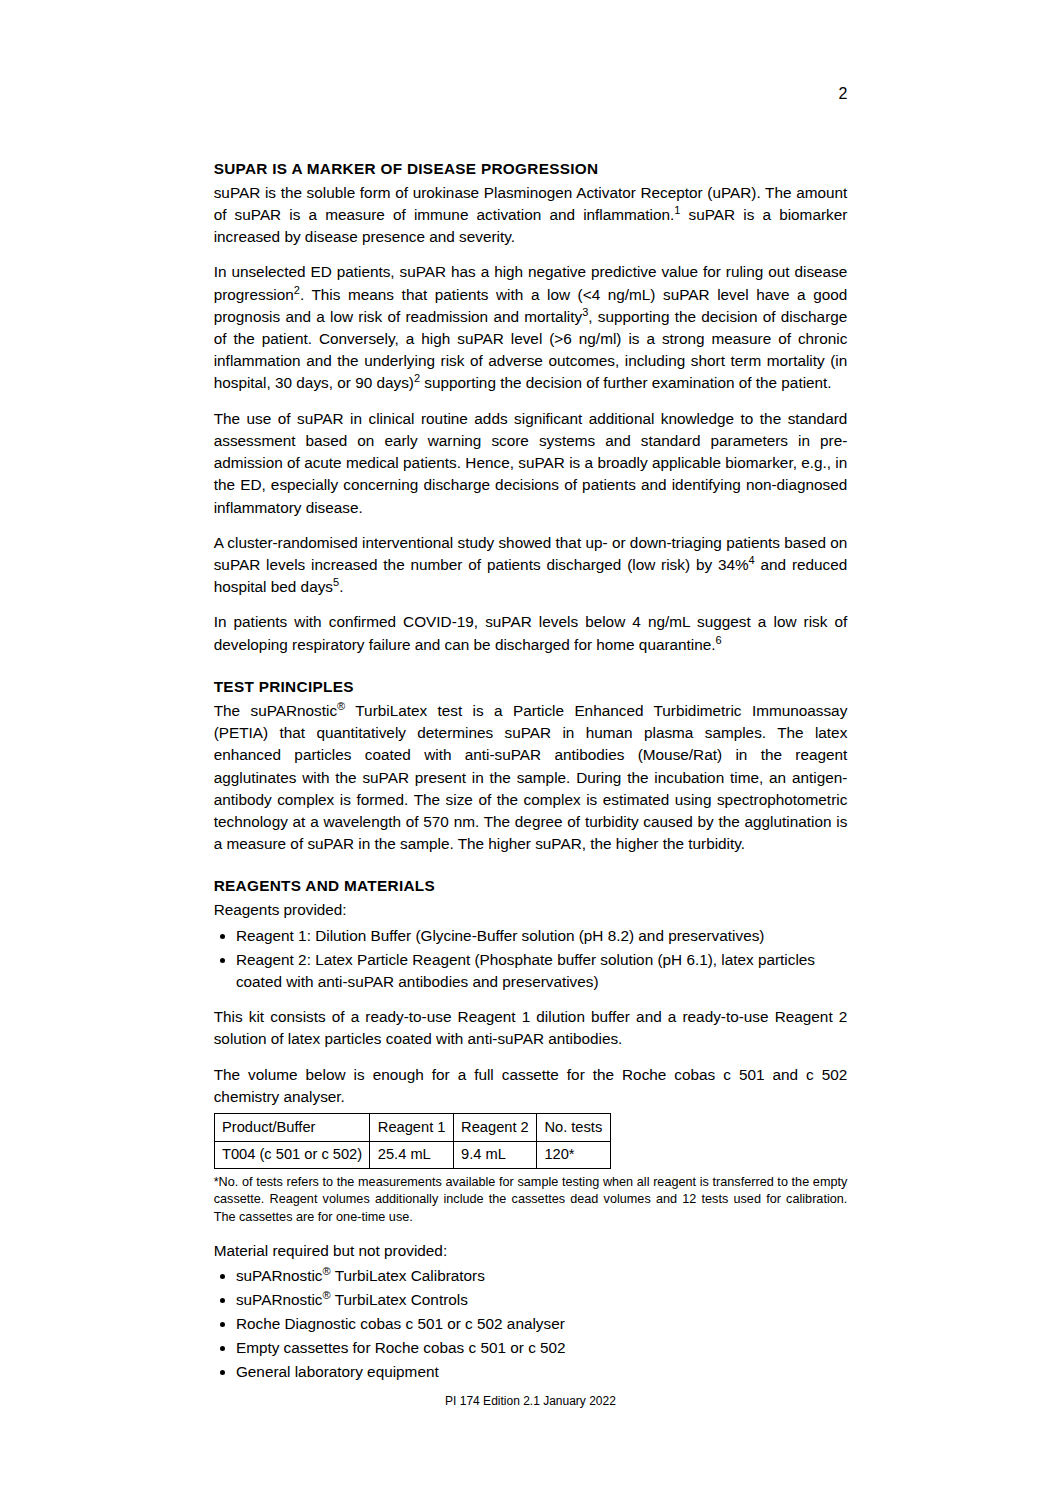2
suPAR is a marker of disease progression
suPAR is the soluble form of urokinase Plasminogen Activator Receptor (uPAR). The amount of suPAR is a measure of immune activation and inflammation.1 suPAR is a biomarker increased by disease presence and severity.
In unselected ED patients, suPAR has a high negative predictive value for ruling out disease progression2. This means that patients with a low (<4 ng/mL) suPAR level have a good prognosis and a low risk of readmission and mortality3, supporting the decision of discharge of the patient. Conversely, a high suPAR level (>6 ng/ml) is a strong measure of chronic inflammation and the underlying risk of adverse outcomes, including short term mortality (in hospital, 30 days, or 90 days)2 supporting the decision of further examination of the patient.
The use of suPAR in clinical routine adds significant additional knowledge to the standard assessment based on early warning score systems and standard parameters in pre-admission of acute medical patients. Hence, suPAR is a broadly applicable biomarker, e.g., in the ED, especially concerning discharge decisions of patients and identifying non-diagnosed inflammatory disease.
A cluster-randomised interventional study showed that up- or down-triaging patients based on suPAR levels increased the number of patients discharged (low risk) by 34%4 and reduced hospital bed days5.
In patients with confirmed COVID-19, suPAR levels below 4 ng/mL suggest a low risk of developing respiratory failure and can be discharged for home quarantine.6
Test principles
The suPARnostic® TurbiLatex test is a Particle Enhanced Turbidimetric Immunoassay (PETIA) that quantitatively determines suPAR in human plasma samples. The latex enhanced particles coated with anti-suPAR antibodies (Mouse/Rat) in the reagent agglutinates with the suPAR present in the sample. During the incubation time, an antigen-antibody complex is formed. The size of the complex is estimated using spectrophotometric technology at a wavelength of 570 nm. The degree of turbidity caused by the agglutination is a measure of suPAR in the sample. The higher suPAR, the higher the turbidity.
Reagents and materials
Reagents provided:
Reagent 1: Dilution Buffer (Glycine-Buffer solution (pH 8.2) and preservatives)
Reagent 2: Latex Particle Reagent (Phosphate buffer solution (pH 6.1), latex particles coated with anti-suPAR antibodies and preservatives)
This kit consists of a ready-to-use Reagent 1 dilution buffer and a ready-to-use Reagent 2 solution of latex particles coated with anti-suPAR antibodies.
The volume below is enough for a full cassette for the Roche cobas c 501 and c 502 chemistry analyser.
| Product/Buffer | Reagent 1 | Reagent 2 | No. tests |
| --- | --- | --- | --- |
| T004 (c 501 or c 502) | 25.4 mL | 9.4 mL | 120* |
*No. of tests refers to the measurements available for sample testing when all reagent is transferred to the empty cassette. Reagent volumes additionally include the cassettes dead volumes and 12 tests used for calibration. The cassettes are for one-time use.
Material required but not provided:
suPARnostic® TurbiLatex Calibrators
suPARnostic® TurbiLatex Controls
Roche Diagnostic cobas c 501 or c 502 analyser
Empty cassettes for Roche cobas c 501 or c 502
General laboratory equipment
PI 174 Edition 2.1 January 2022